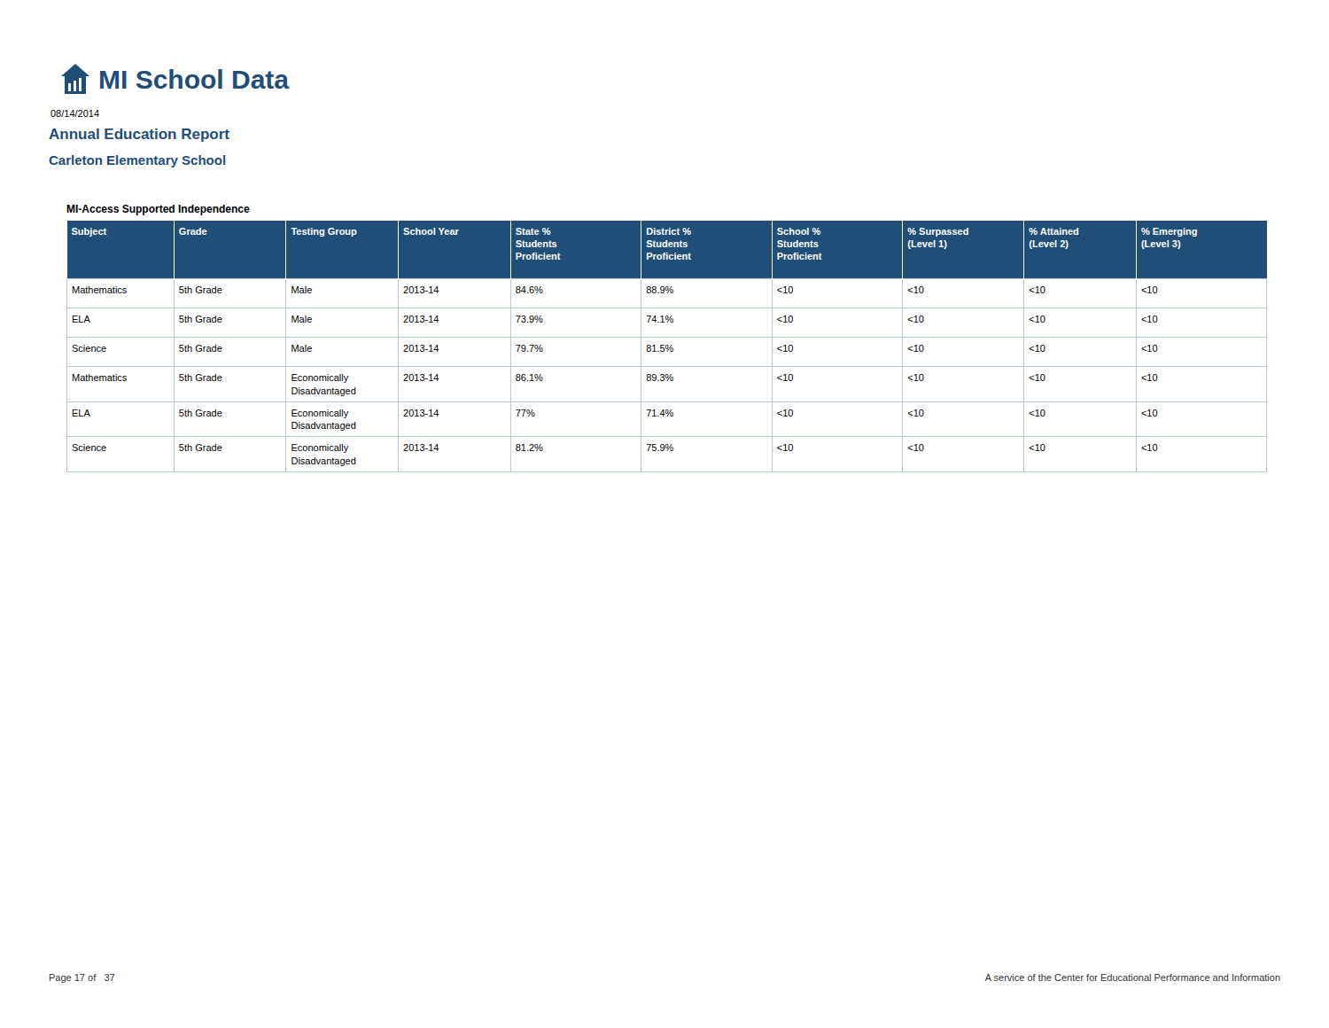MI School Data
08/14/2014
Annual Education Report
Carleton Elementary School
MI-Access Supported Independence
| Subject | Grade | Testing Group | School Year | State % Students Proficient | District % Students Proficient | School % Students Proficient | % Surpassed (Level 1) | % Attained (Level 2) | % Emerging (Level 3) |
| --- | --- | --- | --- | --- | --- | --- | --- | --- | --- |
| Mathematics | 5th Grade | Male | 2013-14 | 84.6% | 88.9% | <10 | <10 | <10 | <10 |
| ELA | 5th Grade | Male | 2013-14 | 73.9% | 74.1% | <10 | <10 | <10 | <10 |
| Science | 5th Grade | Male | 2013-14 | 79.7% | 81.5% | <10 | <10 | <10 | <10 |
| Mathematics | 5th Grade | Economically Disadvantaged | 2013-14 | 86.1% | 89.3% | <10 | <10 | <10 | <10 |
| ELA | 5th Grade | Economically Disadvantaged | 2013-14 | 77% | 71.4% | <10 | <10 | <10 | <10 |
| Science | 5th Grade | Economically Disadvantaged | 2013-14 | 81.2% | 75.9% | <10 | <10 | <10 | <10 |
Page 17 of 37 A service of the Center for Educational Performance and Information